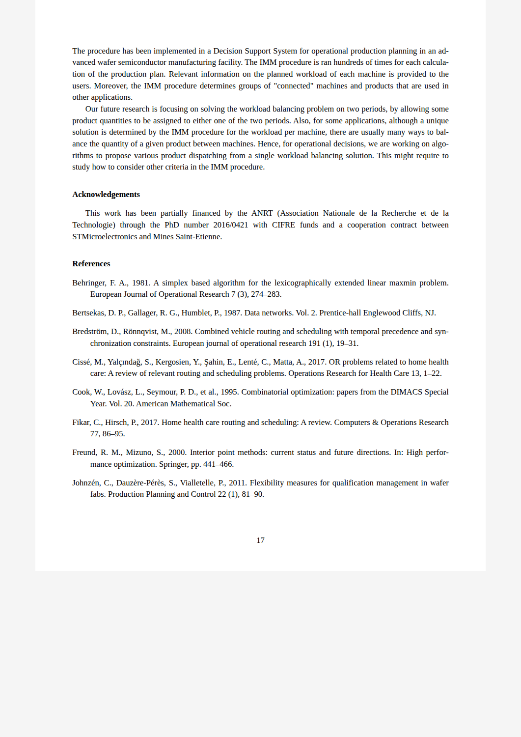The procedure has been implemented in a Decision Support System for operational production planning in an advanced wafer semiconductor manufacturing facility. The IMM procedure is ran hundreds of times for each calculation of the production plan. Relevant information on the planned workload of each machine is provided to the users. Moreover, the IMM procedure determines groups of "connected" machines and products that are used in other applications.
Our future research is focusing on solving the workload balancing problem on two periods, by allowing some product quantities to be assigned to either one of the two periods. Also, for some applications, although a unique solution is determined by the IMM procedure for the workload per machine, there are usually many ways to balance the quantity of a given product between machines. Hence, for operational decisions, we are working on algorithms to propose various product dispatching from a single workload balancing solution. This might require to study how to consider other criteria in the IMM procedure.
Acknowledgements
This work has been partially financed by the ANRT (Association Nationale de la Recherche et de la Technologie) through the PhD number 2016/0421 with CIFRE funds and a cooperation contract between STMicroelectronics and Mines Saint-Etienne.
References
Behringer, F. A., 1981. A simplex based algorithm for the lexicographically extended linear maxmin problem. European Journal of Operational Research 7 (3), 274–283.
Bertsekas, D. P., Gallager, R. G., Humblet, P., 1987. Data networks. Vol. 2. Prentice-hall Englewood Cliffs, NJ.
Bredström, D., Rönnqvist, M., 2008. Combined vehicle routing and scheduling with temporal precedence and synchronization constraints. European journal of operational research 191 (1), 19–31.
Cissé, M., Yalçındağ, S., Kergosien, Y., Şahin, E., Lenté, C., Matta, A., 2017. OR problems related to home health care: A review of relevant routing and scheduling problems. Operations Research for Health Care 13, 1–22.
Cook, W., Lovász, L., Seymour, P. D., et al., 1995. Combinatorial optimization: papers from the DIMACS Special Year. Vol. 20. American Mathematical Soc.
Fikar, C., Hirsch, P., 2017. Home health care routing and scheduling: A review. Computers & Operations Research 77, 86–95.
Freund, R. M., Mizuno, S., 2000. Interior point methods: current status and future directions. In: High performance optimization. Springer, pp. 441–466.
Johnzén, C., Dauzère-Pérès, S., Vialletelle, P., 2011. Flexibility measures for qualification management in wafer fabs. Production Planning and Control 22 (1), 81–90.
17